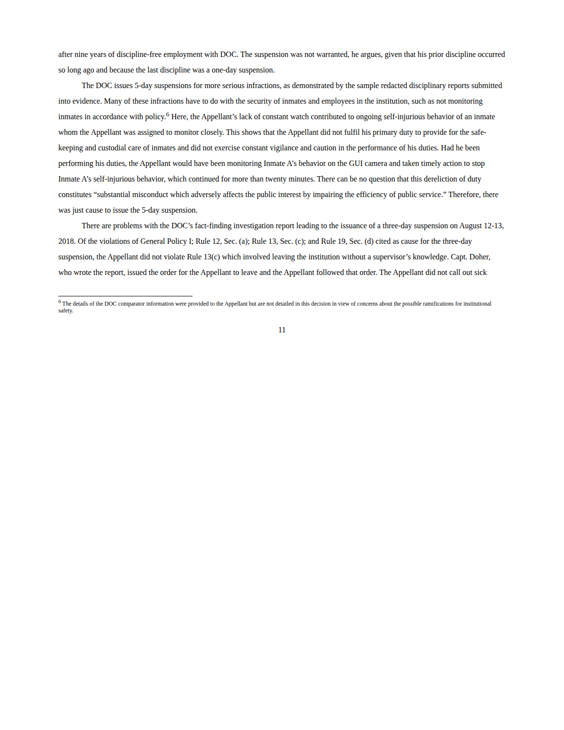after nine years of discipline-free employment with DOC. The suspension was not warranted, he argues, given that his prior discipline occurred so long ago and because the last discipline was a one-day suspension.
The DOC issues 5-day suspensions for more serious infractions, as demonstrated by the sample redacted disciplinary reports submitted into evidence. Many of these infractions have to do with the security of inmates and employees in the institution, such as not monitoring inmates in accordance with policy.6 Here, the Appellant’s lack of constant watch contributed to ongoing self-injurious behavior of an inmate whom the Appellant was assigned to monitor closely. This shows that the Appellant did not fulfil his primary duty to provide for the safe-keeping and custodial care of inmates and did not exercise constant vigilance and caution in the performance of his duties. Had he been performing his duties, the Appellant would have been monitoring Inmate A’s behavior on the GUI camera and taken timely action to stop Inmate A’s self-injurious behavior, which continued for more than twenty minutes. There can be no question that this dereliction of duty constitutes “substantial misconduct which adversely affects the public interest by impairing the efficiency of public service.” Therefore, there was just cause to issue the 5-day suspension.
There are problems with the DOC’s fact-finding investigation report leading to the issuance of a three-day suspension on August 12-13, 2018. Of the violations of General Policy I; Rule 12, Sec. (a); Rule 13, Sec. (c); and Rule 19, Sec. (d) cited as cause for the three-day suspension, the Appellant did not violate Rule 13(c) which involved leaving the institution without a supervisor’s knowledge. Capt. Doher, who wrote the report, issued the order for the Appellant to leave and the Appellant followed that order. The Appellant did not call out sick
6 The details of the DOC comparator information were provided to the Appellant but are not detailed in this decision in view of concerns about the possible ramifications for institutional safety.
11